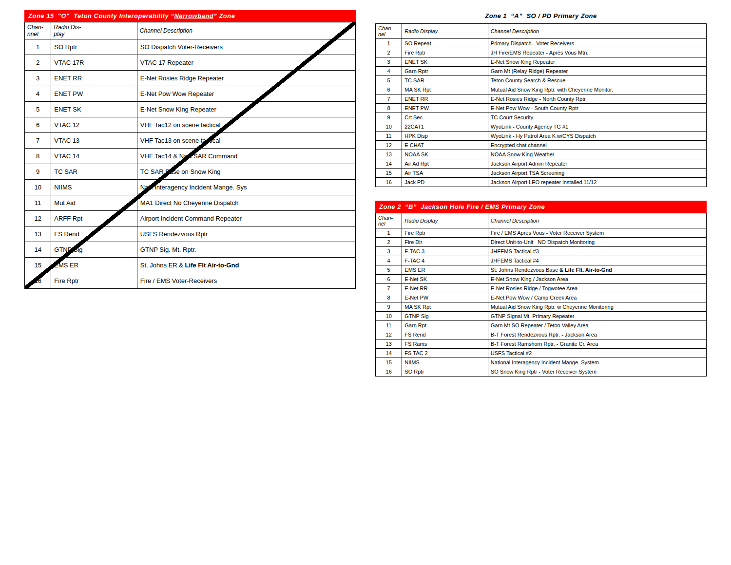Zone 15 "O" Teton County Interoperability “Narrowband” Zone
| Chan- nnel | Radio Dis- play | Channel Description |
| --- | --- | --- |
| 1 | SO Rptr | SO Dispatch Voter-Receivers |
| 2 | VTAC 17R | VTAC 17 Repeater |
| 3 | ENET RR | E-Net Rosies Ridge Repeater |
| 4 | ENET PW | E-Net Pow Wow Repeater |
| 5 | ENET SK | E-Net Snow King Repeater |
| 6 | VTAC 12 | VHF Tac12 on scene tactical |
| 7 | VTAC 13 | VHF Tac13 on scene tactical |
| 8 | VTAC 14 | VHF Tac14 & Nat'l SAR Command |
| 9 | TC SAR | TC SAR Base on Snow King |
| 10 | NIIMS | Nat'l Interagency Incident Mange. Sys |
| 11 | Mut Aid | MA1 Direct No Cheyenne Dispatch |
| 12 | ARFF Rpt | Airport Incident Command Repeater |
| 13 | FS Rend | USFS Rendezvous Rptr |
| 14 | GTNP Sig | GTNP Sig. Mt. Rptr. |
| 15 | EMS ER | St. Johns ER & Life Flt Air-to-Gnd |
| 16 | Fire Rptr | Fire / EMS Voter-Receivers |
Zone 1 “A” SO / PD Primary Zone
| Chan- nel | Radio Display | Channel Description |
| --- | --- | --- |
| 1 | SO Repeat | Primary Dispatch - Voter Receivers |
| 2 | Fire Rptr | JH Fire/EMS Repeater - Après Vous Mtn. |
| 3 | ENET SK | E-Net Snow King Repeater |
| 4 | Garn Rptr | Garn Mt (Relay Ridge) Repeater |
| 5 | TC SAR | Teton County Search & Rescue |
| 6 | MA SK Rpt | Mutual Aid Snow King Rptr. with Cheyenne Monitor. |
| 7 | ENET RR | E-Net Rosies Ridge - North County Rptr |
| 8 | ENET PW | E-Net Pow Wow - South County Rptr |
| 9 | Crt Sec | TC Court Security |
| 10 | 22CAT1 | WyoLink - County Agency TG #1 |
| 11 | HPK Disp | WyoLink - Hy Patrol Area K w/CYS Dispatch |
| 12 | E CHAT | Encrypted chat channel |
| 13 | NOAA SK | NOAA Snow King Weather |
| 14 | Air Ad Rpt | Jackson Airport Admin Repeater |
| 15 | Air TSA | Jackson Airport TSA Screening |
| 16 | Jack PD | Jackson Airport LEO repeater installed 11/12 |
Zone 2 “B” Jackson Hole Fire / EMS Primary Zone
| Chan- nel | Radio Display | Channel Description |
| --- | --- | --- |
| 1 | Fire Rptr | Fire / EMS Après Vous - Voter Receiver System |
| 2 | Fire Dir | Direct Unit-to-Unit NO Dispatch Monitoring |
| 3 | F-TAC 3 | JHFEMS Tactical #3 |
| 4 | F-TAC 4 | JHFEMS Tactical #4 |
| 5 | EMS ER | St. Johns Rendezvous Base & Life Flt. Air-to-Gnd |
| 6 | E-Net SK | E-Net Snow King / Jackson Area |
| 7 | E-Net RR | E-Net Rosies Ridge / Togwotee Area |
| 8 | E-Net PW | E-Net Pow Wow / Camp Creek Area |
| 9 | MA SK Rpt | Mutual Aid Snow King Rptr. w Cheyenne Monitoring |
| 10 | GTNP Sig | GTNP Signal Mt. Primary Repeater |
| 11 | Garn Rpt | Garn Mt SO Repeater / Teton Valley Area |
| 12 | FS Rend | B-T Forest Rendezvous Rptr. - Jackson Area |
| 13 | FS Rams | B-T Forest Ramshorn Rptr. - Granite Cr. Area |
| 14 | FS TAC 2 | USFS Tactical #2 |
| 15 | NIIMS | National Interagency Incident Mange. System |
| 16 | SO Rptr | SO Snow King Rptr - Voter Receiver System |